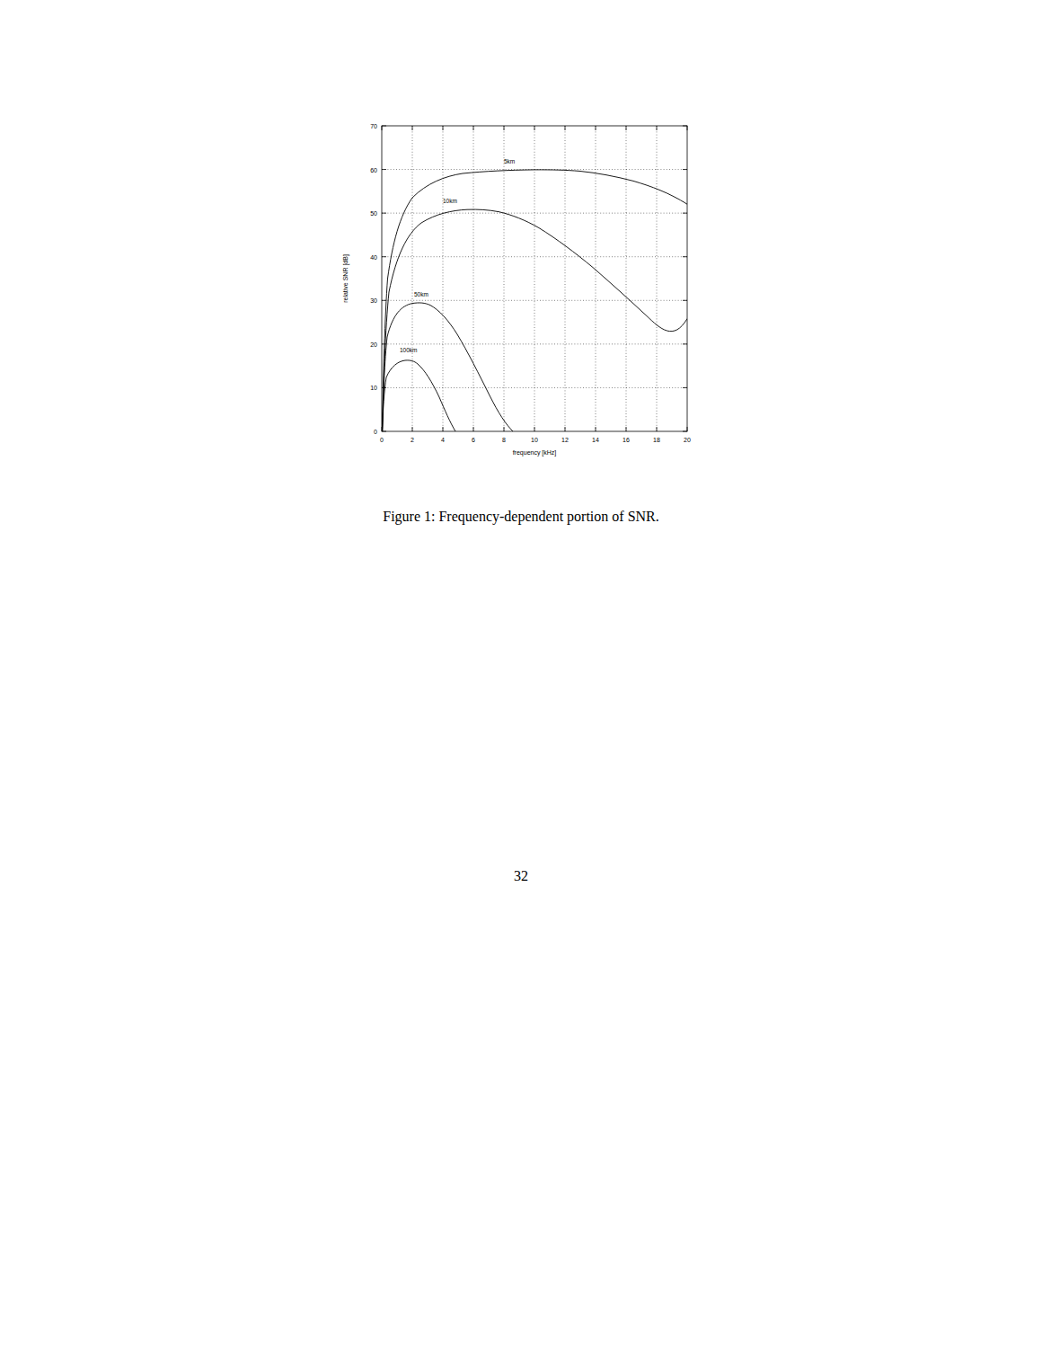0 2 4 6 8 10 12 14 16 18 20 0 10 20 30 40 50 60 70 frequency [kHz] relative SNR [dB] 5km 10km 50km 100km
Figure 1: Frequency-dependent portion of SNR.
32